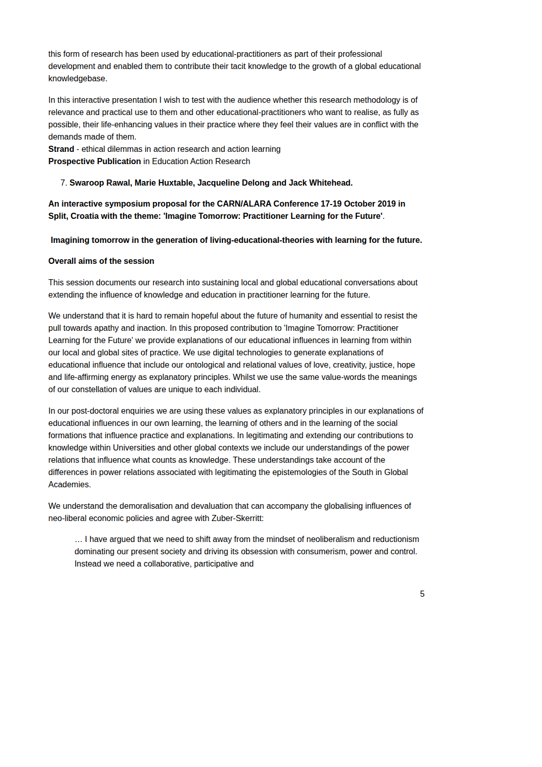this form of research has been used by educational-practitioners as part of their professional development and enabled them to contribute their tacit knowledge to the growth of a global educational knowledgebase.
In this interactive presentation I wish to test with the audience whether this research methodology is of relevance and practical use to them and other educational-practitioners who want to realise, as fully as possible, their life-enhancing values in their practice where they feel their values are in conflict with the demands made of them.
Strand - ethical dilemmas in action research and action learning
Prospective Publication in Education Action Research
Swaroop Rawal, Marie Huxtable, Jacqueline Delong and Jack Whitehead.
An interactive symposium proposal for the CARN/ALARA Conference 17-19 October 2019 in Split, Croatia with the theme: 'Imagine Tomorrow: Practitioner Learning for the Future'.
Imagining tomorrow in the generation of living-educational-theories with learning for the future.
Overall aims of the session
This session documents our research into sustaining local and global educational conversations about extending the influence of knowledge and education in practitioner learning for the future.
We understand that it is hard to remain hopeful about the future of humanity and essential to resist the pull towards apathy and inaction. In this proposed contribution to 'Imagine Tomorrow: Practitioner Learning for the Future' we provide explanations of our educational influences in learning from within our local and global sites of practice. We use digital technologies to generate explanations of educational influence that include our ontological and relational values of love, creativity, justice, hope and life-affirming energy as explanatory principles. Whilst we use the same value-words the meanings of our constellation of values are unique to each individual.
In our post-doctoral enquiries we are using these values as explanatory principles in our explanations of educational influences in our own learning, the learning of others and in the learning of the social formations that influence practice and explanations. In legitimating and extending our contributions to knowledge within Universities and other global contexts we include our understandings of the power relations that influence what counts as knowledge. These understandings take account of the differences in power relations associated with legitimating the epistemologies of the South in Global Academies.
We understand the demoralisation and devaluation that can accompany the globalising influences of neo-liberal economic policies and agree with Zuber-Skerritt:
… I have argued that we need to shift away from the mindset of neoliberalism and reductionism dominating our present society and driving its obsession with consumerism, power and control. Instead we need a collaborative, participative and
5